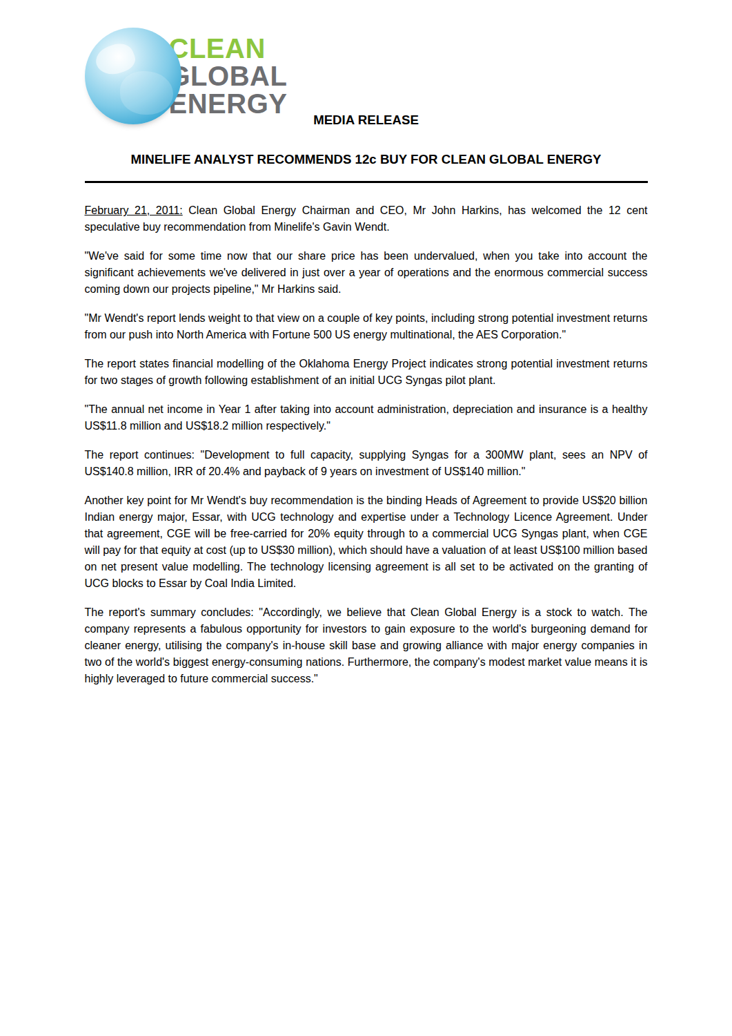CLEAN
GLOBAL
ENERGY
MEDIA RELEASE
MINELIFE ANALYST RECOMMENDS 12c BUY FOR CLEAN GLOBAL ENERGY
February 21, 2011: Clean Global Energy Chairman and CEO, Mr John Harkins, has welcomed the 12 cent speculative buy recommendation from Minelife's Gavin Wendt.
"We've said for some time now that our share price has been undervalued, when you take into account the significant achievements we've delivered in just over a year of operations and the enormous commercial success coming down our projects pipeline," Mr Harkins said.
"Mr Wendt's report lends weight to that view on a couple of key points, including strong potential investment returns from our push into North America with Fortune 500 US energy multinational, the AES Corporation."
The report states financial modelling of the Oklahoma Energy Project indicates strong potential investment returns for two stages of growth following establishment of an initial UCG Syngas pilot plant.
"The annual net income in Year 1 after taking into account administration, depreciation and insurance is a healthy US$11.8 million and US$18.2 million respectively."
The report continues: "Development to full capacity, supplying Syngas for a 300MW plant, sees an NPV of US$140.8 million, IRR of 20.4% and payback of 9 years on investment of US$140 million."
Another key point for Mr Wendt's buy recommendation is the binding Heads of Agreement to provide US$20 billion Indian energy major, Essar, with UCG technology and expertise under a Technology Licence Agreement. Under that agreement, CGE will be free-carried for 20% equity through to a commercial UCG Syngas plant, when CGE will pay for that equity at cost (up to US$30 million), which should have a valuation of at least US$100 million based on net present value modelling. The technology licensing agreement is all set to be activated on the granting of UCG blocks to Essar by Coal India Limited.
The report's summary concludes: "Accordingly, we believe that Clean Global Energy is a stock to watch. The company represents a fabulous opportunity for investors to gain exposure to the world's burgeoning demand for cleaner energy, utilising the company's in-house skill base and growing alliance with major energy companies in two of the world's biggest energy-consuming nations. Furthermore, the company's modest market value means it is highly leveraged to future commercial success."